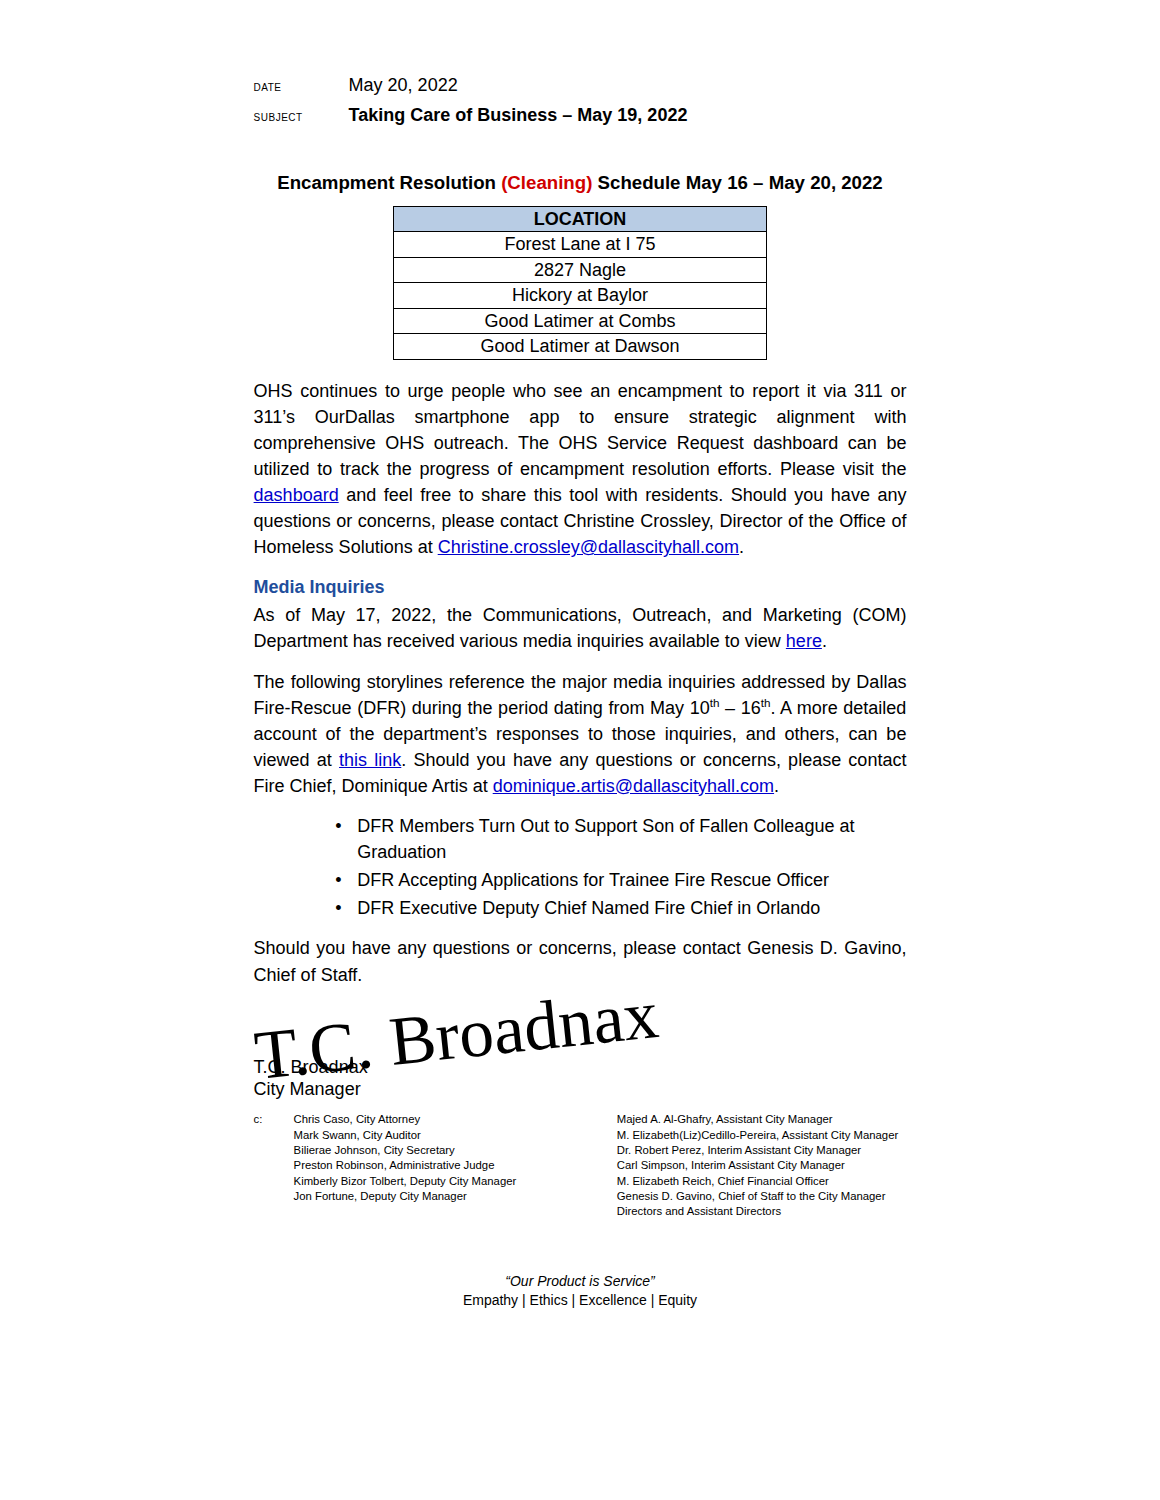Date
May 20, 2022
Subject
Taking Care of Business – May 19, 2022
Encampment Resolution (Cleaning) Schedule May 16 – May 20, 2022
| LOCATION |
| --- |
| Forest Lane at I 75 |
| 2827 Nagle |
| Hickory at Baylor |
| Good Latimer at Combs |
| Good Latimer at Dawson |
OHS continues to urge people who see an encampment to report it via 311 or 311’s OurDallas smartphone app to ensure strategic alignment with comprehensive OHS outreach. The OHS Service Request dashboard can be utilized to track the progress of encampment resolution efforts. Please visit the dashboard and feel free to share this tool with residents. Should you have any questions or concerns, please contact Christine Crossley, Director of the Office of Homeless Solutions at Christine.crossley@dallascityhall.com.
Media Inquiries
As of May 17, 2022, the Communications, Outreach, and Marketing (COM) Department has received various media inquiries available to view here.
The following storylines reference the major media inquiries addressed by Dallas Fire-Rescue (DFR) during the period dating from May 10th – 16th. A more detailed account of the department’s responses to those inquiries, and others, can be viewed at this link. Should you have any questions or concerns, please contact Fire Chief, Dominique Artis at dominique.artis@dallascityhall.com.
DFR Members Turn Out to Support Son of Fallen Colleague at Graduation
DFR Accepting Applications for Trainee Fire Rescue Officer
DFR Executive Deputy Chief Named Fire Chief in Orlando
Should you have any questions or concerns, please contact Genesis D. Gavino, Chief of Staff.
T.C. Broadnax
T.C. Broadnax
City Manager
c:
Chris Caso, City Attorney
Mark Swann, City Auditor
Bilierae Johnson, City Secretary
Preston Robinson, Administrative Judge
Kimberly Bizor Tolbert, Deputy City Manager
Jon Fortune, Deputy City Manager
Majed A. Al-Ghafry, Assistant City Manager
M. Elizabeth(Liz)Cedillo-Pereira, Assistant City Manager
Dr. Robert Perez, Interim Assistant City Manager
Carl Simpson, Interim Assistant City Manager
M. Elizabeth Reich, Chief Financial Officer
Genesis D. Gavino, Chief of Staff to the City Manager
Directors and Assistant Directors
“Our Product is Service”
Empathy | Ethics | Excellence | Equity